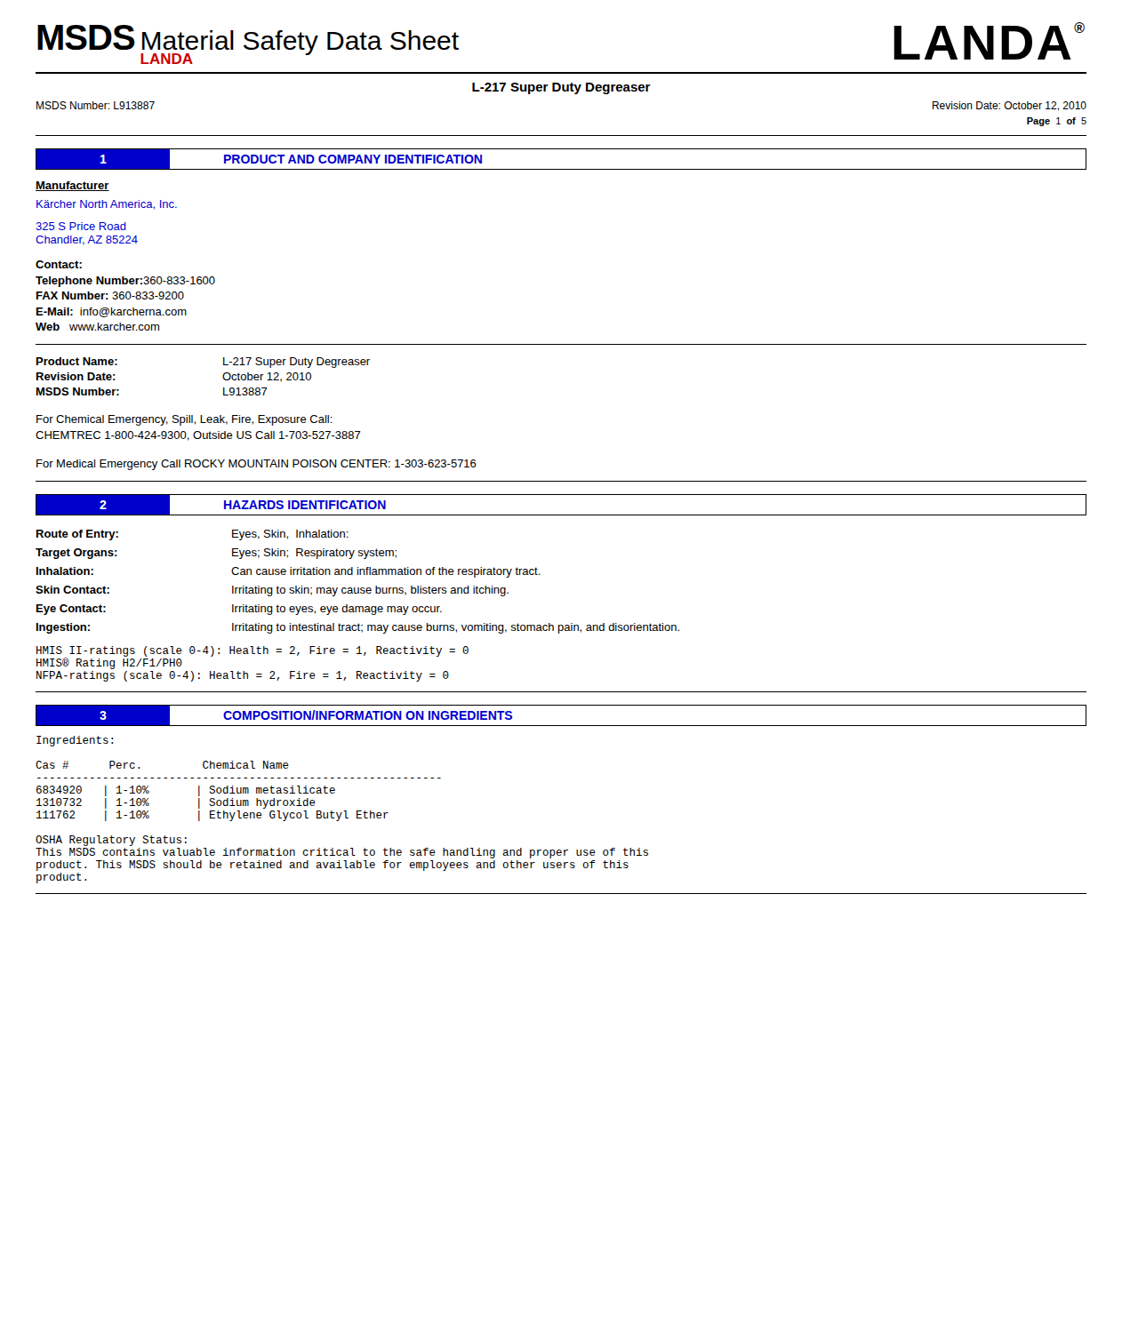MSDS
Material Safety Data Sheet
LANDA
LANDA®
L-217 Super Duty Degreaser
MSDS Number: L913887
Revision Date: October 12, 2010
Page 1 of 5
1
PRODUCT AND COMPANY IDENTIFICATION
Manufacturer
Kärcher North America, Inc.
325 S Price Road
Chandler, AZ 85224
Contact:
Telephone Number: 360-833-1600
FAX Number: 360-833-9200
E-Mail: info@karcherna.com
Web www.karcher.com
| Product Name: | L-217 Super Duty Degreaser |
| Revision Date: | October 12, 2010 |
| MSDS Number: | L913887 |
For Chemical Emergency, Spill, Leak, Fire, Exposure Call:
CHEMTREC 1-800-424-9300, Outside US Call 1-703-527-3887
For Medical Emergency Call ROCKY MOUNTAIN POISON CENTER: 1-303-623-5716
2
HAZARDS IDENTIFICATION
| Route of Entry: | Eyes, Skin, Inhalation: |
| Target Organs: | Eyes; Skin; Respiratory system; |
| Inhalation: | Can cause irritation and inflammation of the respiratory tract. |
| Skin Contact: | Irritating to skin; may cause burns, blisters and itching. |
| Eye Contact: | Irritating to eyes, eye damage may occur. |
| Ingestion: | Irritating to intestinal tract; may cause burns, vomiting, stomach pain, and disorientation. |
HMIS II-ratings (scale 0-4): Health = 2, Fire = 1, Reactivity = 0
HMIS® Rating H2/F1/PH0
NFPA-ratings (scale 0-4): Health = 2, Fire = 1, Reactivity = 0
3
COMPOSITION/INFORMATION ON INGREDIENTS
Ingredients:

Cas #      Perc.         Chemical Name
-------------------------------------------------------------
6834920   | 1-10%       | Sodium metasilicate
1310732   | 1-10%       | Sodium hydroxide
111762    | 1-10%       | Ethylene Glycol Butyl Ether

OSHA Regulatory Status:
This MSDS contains valuable information critical to the safe handling and proper use of this
product. This MSDS should be retained and available for employees and other users of this
product.